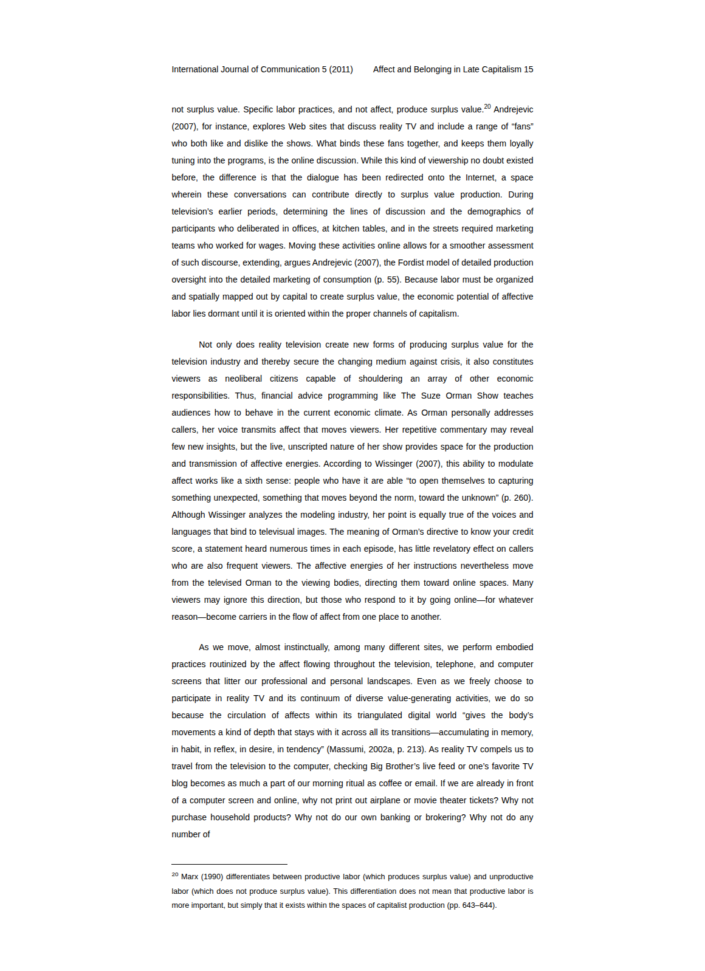International Journal of Communication 5 (2011) Affect and Belonging in Late Capitalism 15
not surplus value. Specific labor practices, and not affect, produce surplus value.20 Andrejevic (2007), for instance, explores Web sites that discuss reality TV and include a range of “fans” who both like and dislike the shows. What binds these fans together, and keeps them loyally tuning into the programs, is the online discussion. While this kind of viewership no doubt existed before, the difference is that the dialogue has been redirected onto the Internet, a space wherein these conversations can contribute directly to surplus value production. During television’s earlier periods, determining the lines of discussion and the demographics of participants who deliberated in offices, at kitchen tables, and in the streets required marketing teams who worked for wages. Moving these activities online allows for a smoother assessment of such discourse, extending, argues Andrejevic (2007), the Fordist model of detailed production oversight into the detailed marketing of consumption (p. 55). Because labor must be organized and spatially mapped out by capital to create surplus value, the economic potential of affective labor lies dormant until it is oriented within the proper channels of capitalism.
Not only does reality television create new forms of producing surplus value for the television industry and thereby secure the changing medium against crisis, it also constitutes viewers as neoliberal citizens capable of shouldering an array of other economic responsibilities. Thus, financial advice programming like The Suze Orman Show teaches audiences how to behave in the current economic climate. As Orman personally addresses callers, her voice transmits affect that moves viewers. Her repetitive commentary may reveal few new insights, but the live, unscripted nature of her show provides space for the production and transmission of affective energies. According to Wissinger (2007), this ability to modulate affect works like a sixth sense: people who have it are able “to open themselves to capturing something unexpected, something that moves beyond the norm, toward the unknown” (p. 260). Although Wissinger analyzes the modeling industry, her point is equally true of the voices and languages that bind to televisual images. The meaning of Orman’s directive to know your credit score, a statement heard numerous times in each episode, has little revelatory effect on callers who are also frequent viewers. The affective energies of her instructions nevertheless move from the televised Orman to the viewing bodies, directing them toward online spaces. Many viewers may ignore this direction, but those who respond to it by going online—for whatever reason—become carriers in the flow of affect from one place to another.
As we move, almost instinctually, among many different sites, we perform embodied practices routinized by the affect flowing throughout the television, telephone, and computer screens that litter our professional and personal landscapes. Even as we freely choose to participate in reality TV and its continuum of diverse value-generating activities, we do so because the circulation of affects within its triangulated digital world “gives the body’s movements a kind of depth that stays with it across all its transitions—accumulating in memory, in habit, in reflex, in desire, in tendency” (Massumi, 2002a, p. 213). As reality TV compels us to travel from the television to the computer, checking Big Brother’s live feed or one’s favorite TV blog becomes as much a part of our morning ritual as coffee or email. If we are already in front of a computer screen and online, why not print out airplane or movie theater tickets? Why not purchase household products? Why not do our own banking or brokering? Why not do any number of
20 Marx (1990) differentiates between productive labor (which produces surplus value) and unproductive labor (which does not produce surplus value). This differentiation does not mean that productive labor is more important, but simply that it exists within the spaces of capitalist production (pp. 643–644).